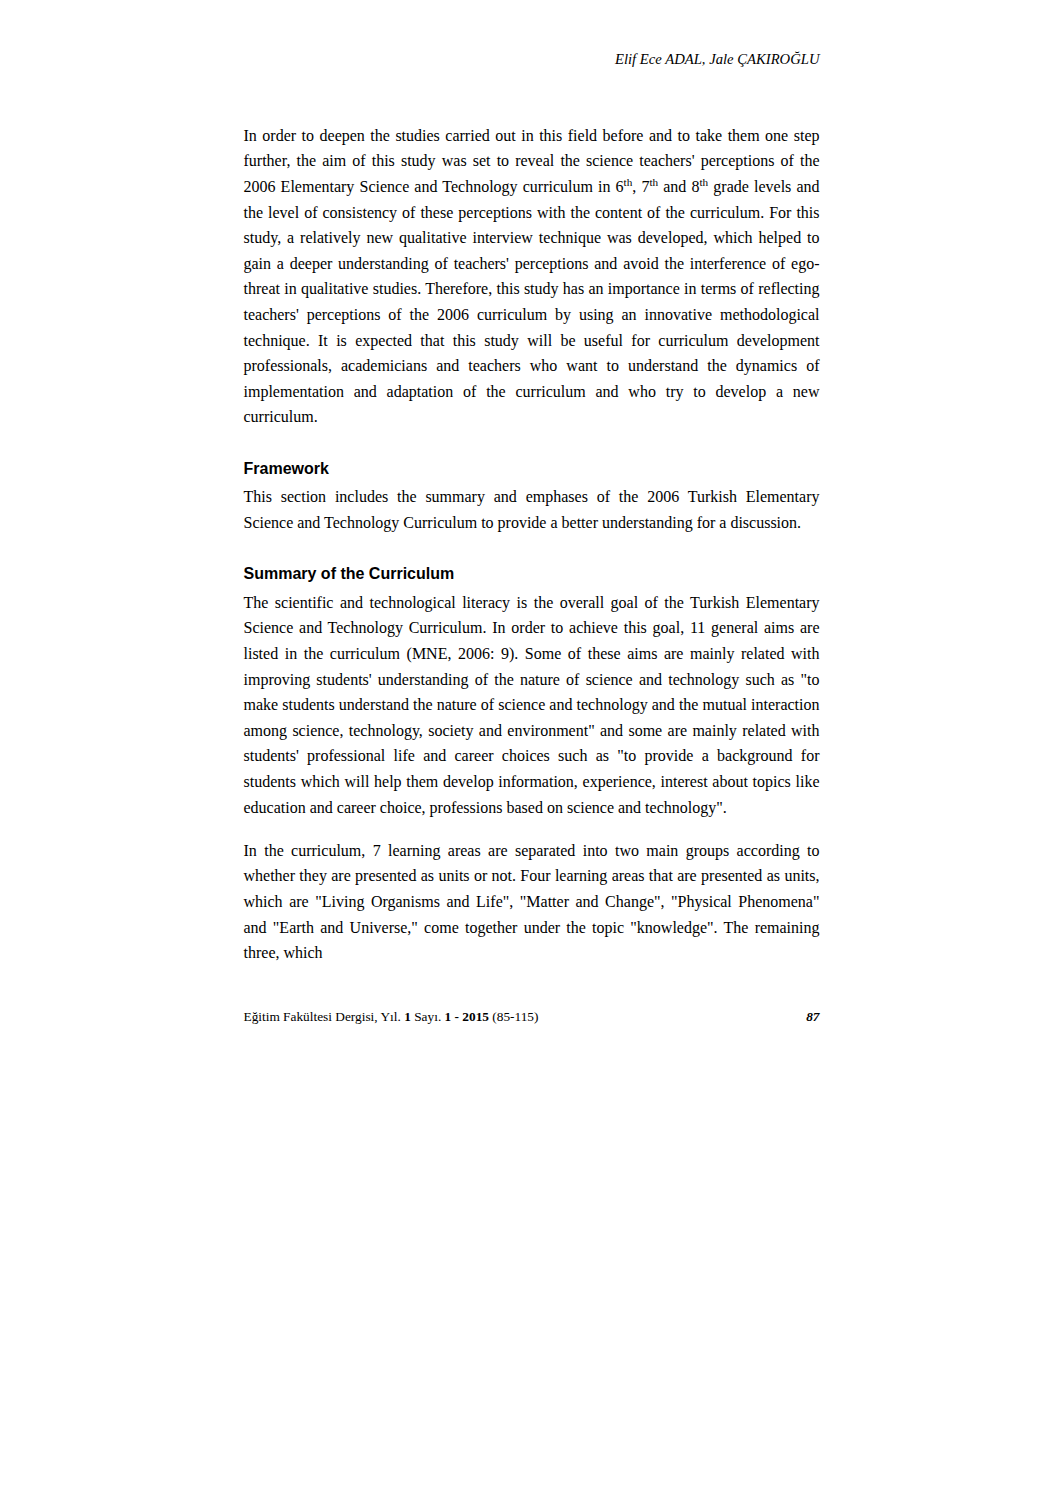Elif Ece ADAL, Jale ÇAKIROĞLU
In order to deepen the studies carried out in this field before and to take them one step further, the aim of this study was set to reveal the science teachers' perceptions of the 2006 Elementary Science and Technology curriculum in 6th, 7th and 8th grade levels and the level of consistency of these perceptions with the content of the curriculum. For this study, a relatively new qualitative interview technique was developed, which helped to gain a deeper understanding of teachers' perceptions and avoid the interference of ego-threat in qualitative studies. Therefore, this study has an importance in terms of reflecting teachers' perceptions of the 2006 curriculum by using an innovative methodological technique. It is expected that this study will be useful for curriculum development professionals, academicians and teachers who want to understand the dynamics of implementation and adaptation of the curriculum and who try to develop a new curriculum.
Framework
This section includes the summary and emphases of the 2006 Turkish Elementary Science and Technology Curriculum to provide a better understanding for a discussion.
Summary of the Curriculum
The scientific and technological literacy is the overall goal of the Turkish Elementary Science and Technology Curriculum. In order to achieve this goal, 11 general aims are listed in the curriculum (MNE, 2006: 9). Some of these aims are mainly related with improving students' understanding of the nature of science and technology such as "to make students understand the nature of science and technology and the mutual interaction among science, technology, society and environment" and some are mainly related with students' professional life and career choices such as "to provide a background for students which will help them develop information, experience, interest about topics like education and career choice, professions based on science and technology".
In the curriculum, 7 learning areas are separated into two main groups according to whether they are presented as units or not. Four learning areas that are presented as units, which are "Living Organisms and Life", "Matter and Change", "Physical Phenomena" and "Earth and Universe," come together under the topic "knowledge". The remaining three, which
Eğitim Fakültesi Dergisi, Yıl. 1 Sayı. 1 - 2015 (85-115) 87